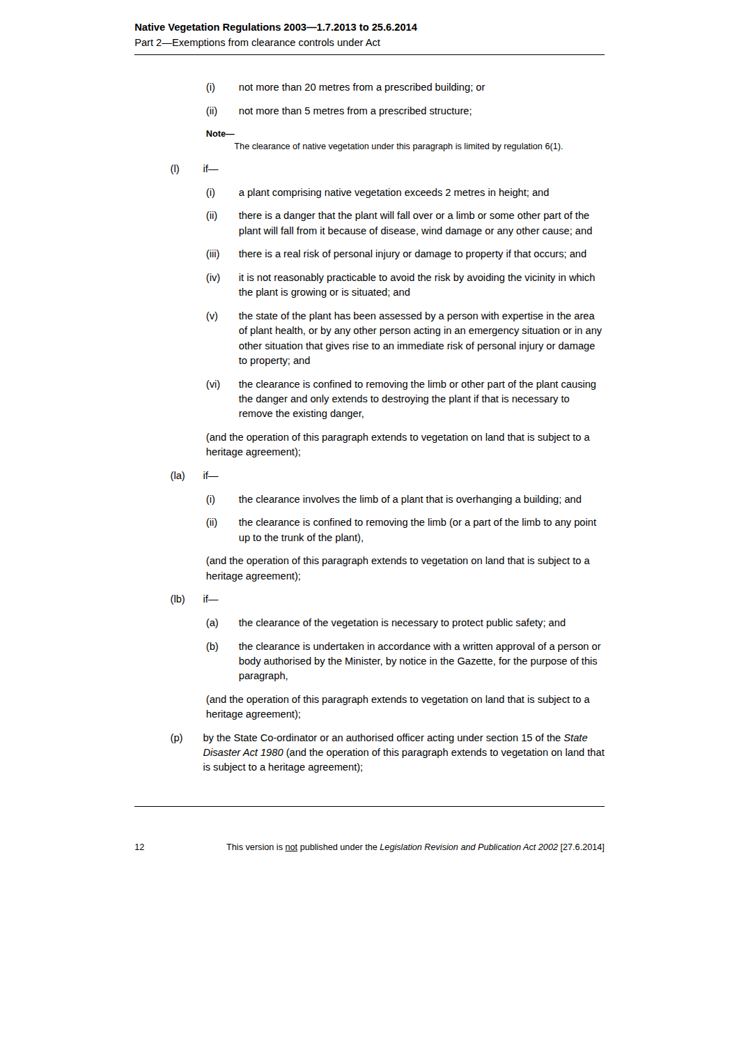Native Vegetation Regulations 2003—1.7.2013 to 25.6.2014
Part 2—Exemptions from clearance controls under Act
(i)
not more than 20 metres from a prescribed building; or
(ii)
not more than 5 metres from a prescribed structure;
Note—
The clearance of native vegetation under this paragraph is limited by regulation 6(1).
(l)
if—
(i)
a plant comprising native vegetation exceeds 2 metres in height; and
(ii)
there is a danger that the plant will fall over or a limb or some other part of the plant will fall from it because of disease, wind damage or any other cause; and
(iii)
there is a real risk of personal injury or damage to property if that occurs; and
(iv)
it is not reasonably practicable to avoid the risk by avoiding the vicinity in which the plant is growing or is situated; and
(v)
the state of the plant has been assessed by a person with expertise in the area of plant health, or by any other person acting in an emergency situation or in any other situation that gives rise to an immediate risk of personal injury or damage to property; and
(vi)
the clearance is confined to removing the limb or other part of the plant causing the danger and only extends to destroying the plant if that is necessary to remove the existing danger,
(and the operation of this paragraph extends to vegetation on land that is subject to a heritage agreement);
(la)
if—
(i)
the clearance involves the limb of a plant that is overhanging a building; and
(ii)
the clearance is confined to removing the limb (or a part of the limb to any point up to the trunk of the plant),
(and the operation of this paragraph extends to vegetation on land that is subject to a heritage agreement);
(lb)
if—
(a)
the clearance of the vegetation is necessary to protect public safety; and
(b)
the clearance is undertaken in accordance with a written approval of a person or body authorised by the Minister, by notice in the Gazette, for the purpose of this paragraph,
(and the operation of this paragraph extends to vegetation on land that is subject to a heritage agreement);
(p)
by the State Co-ordinator or an authorised officer acting under section 15 of the State Disaster Act 1980 (and the operation of this paragraph extends to vegetation on land that is subject to a heritage agreement);
12
This version is not published under the Legislation Revision and Publication Act 2002 [27.6.2014]